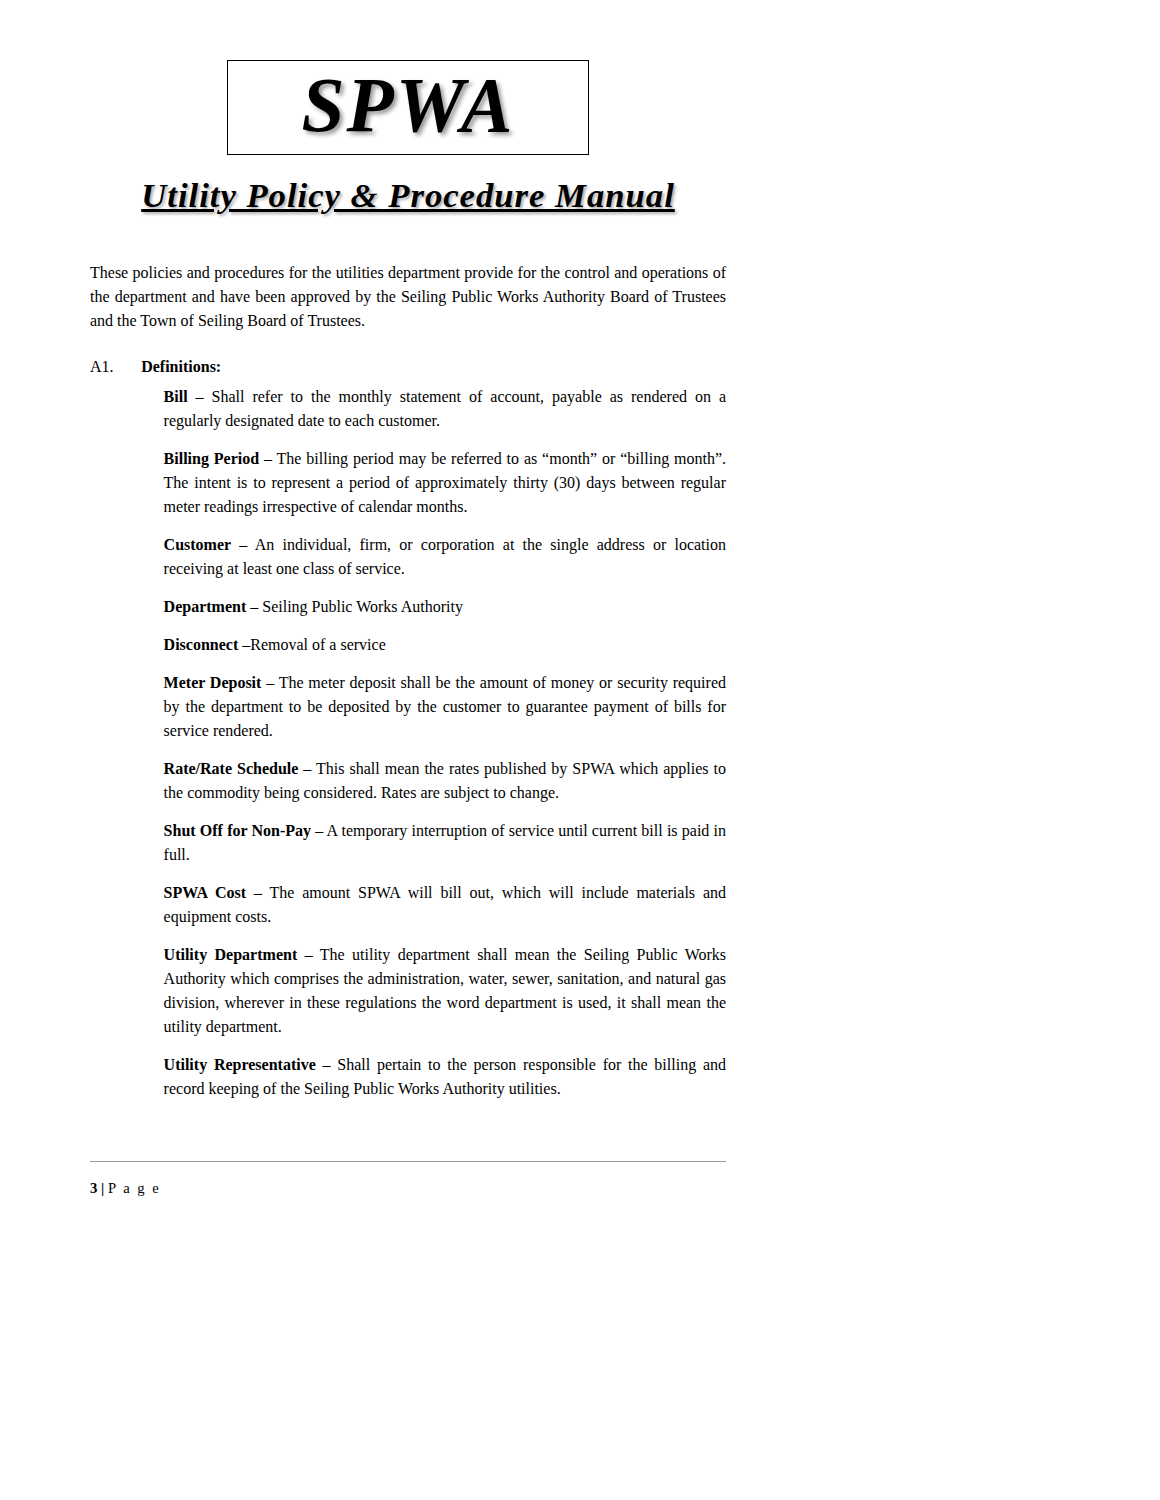SPWA
Utility Policy & Procedure Manual
These policies and procedures for the utilities department provide for the control and operations of the department and have been approved by the Seiling Public Works Authority Board of Trustees and the Town of Seiling Board of Trustees.
A1. Definitions:
Bill – Shall refer to the monthly statement of account, payable as rendered on a regularly designated date to each customer.
Billing Period – The billing period may be referred to as “month” or “billing month”. The intent is to represent a period of approximately thirty (30) days between regular meter readings irrespective of calendar months.
Customer – An individual, firm, or corporation at the single address or location receiving at least one class of service.
Department – Seiling Public Works Authority
Disconnect –Removal of a service
Meter Deposit – The meter deposit shall be the amount of money or security required by the department to be deposited by the customer to guarantee payment of bills for service rendered.
Rate/Rate Schedule – This shall mean the rates published by SPWA which applies to the commodity being considered. Rates are subject to change.
Shut Off for Non-Pay – A temporary interruption of service until current bill is paid in full.
SPWA Cost – The amount SPWA will bill out, which will include materials and equipment costs.
Utility Department – The utility department shall mean the Seiling Public Works Authority which comprises the administration, water, sewer, sanitation, and natural gas division, wherever in these regulations the word department is used, it shall mean the utility department.
Utility Representative – Shall pertain to the person responsible for the billing and record keeping of the Seiling Public Works Authority utilities.
3 | P a g e